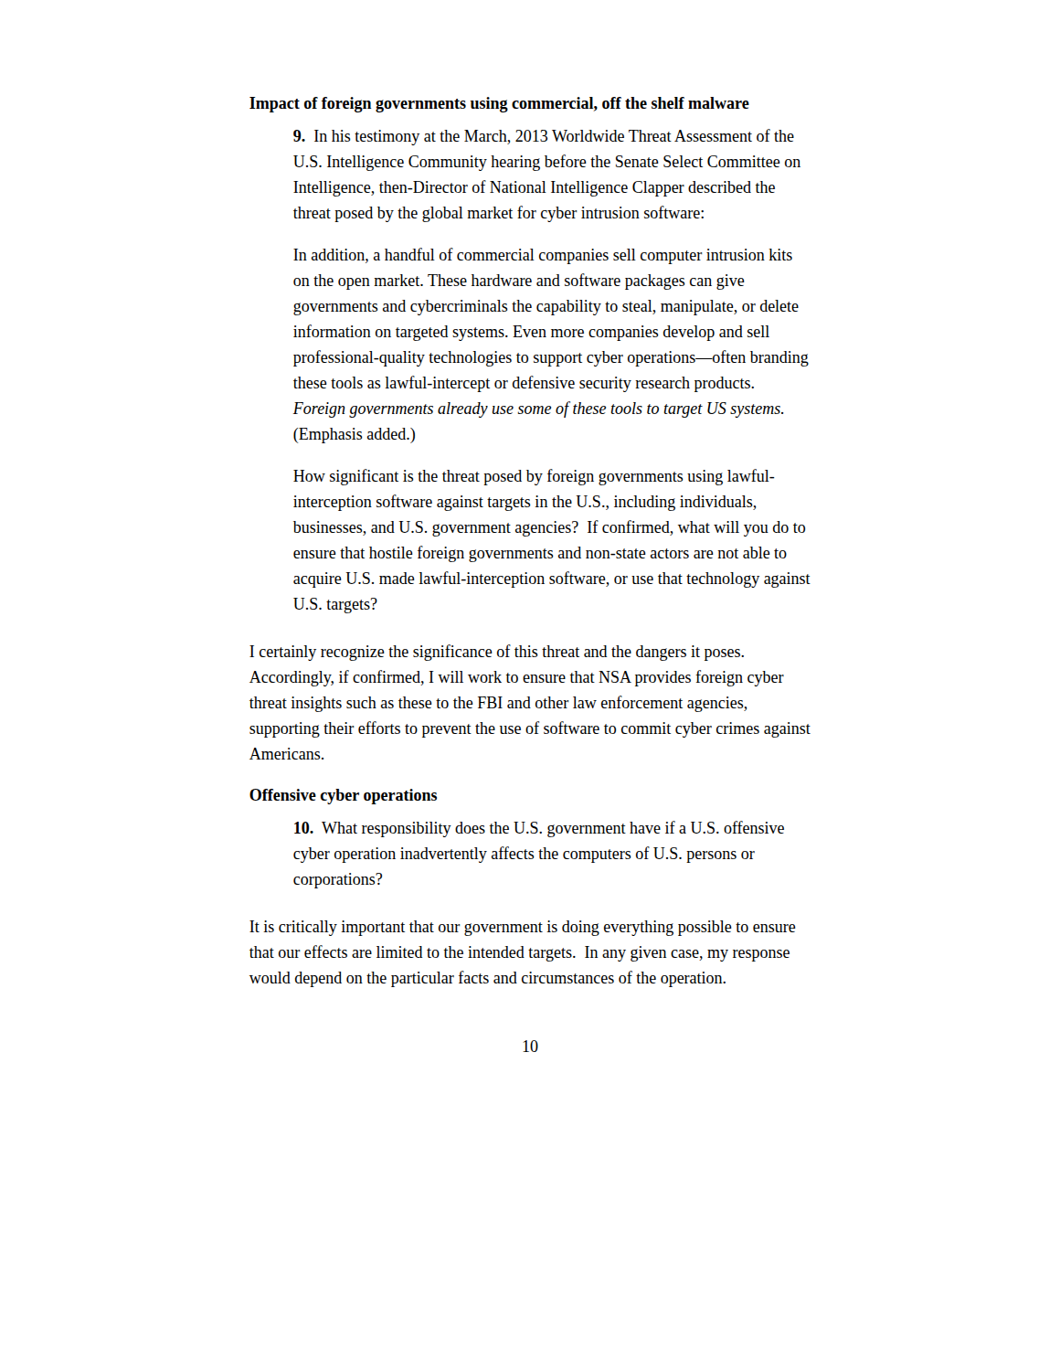Impact of foreign governments using commercial, off the shelf malware
9. In his testimony at the March, 2013 Worldwide Threat Assessment of the U.S. Intelligence Community hearing before the Senate Select Committee on Intelligence, then-Director of National Intelligence Clapper described the threat posed by the global market for cyber intrusion software:
In addition, a handful of commercial companies sell computer intrusion kits on the open market. These hardware and software packages can give governments and cybercriminals the capability to steal, manipulate, or delete information on targeted systems. Even more companies develop and sell professional-quality technologies to support cyber operations—often branding these tools as lawful-intercept or defensive security research products. Foreign governments already use some of these tools to target US systems. (Emphasis added.)
How significant is the threat posed by foreign governments using lawful-interception software against targets in the U.S., including individuals, businesses, and U.S. government agencies? If confirmed, what will you do to ensure that hostile foreign governments and non-state actors are not able to acquire U.S. made lawful-interception software, or use that technology against U.S. targets?
I certainly recognize the significance of this threat and the dangers it poses. Accordingly, if confirmed, I will work to ensure that NSA provides foreign cyber threat insights such as these to the FBI and other law enforcement agencies, supporting their efforts to prevent the use of software to commit cyber crimes against Americans.
Offensive cyber operations
10. What responsibility does the U.S. government have if a U.S. offensive cyber operation inadvertently affects the computers of U.S. persons or corporations?
It is critically important that our government is doing everything possible to ensure that our effects are limited to the intended targets. In any given case, my response would depend on the particular facts and circumstances of the operation.
10